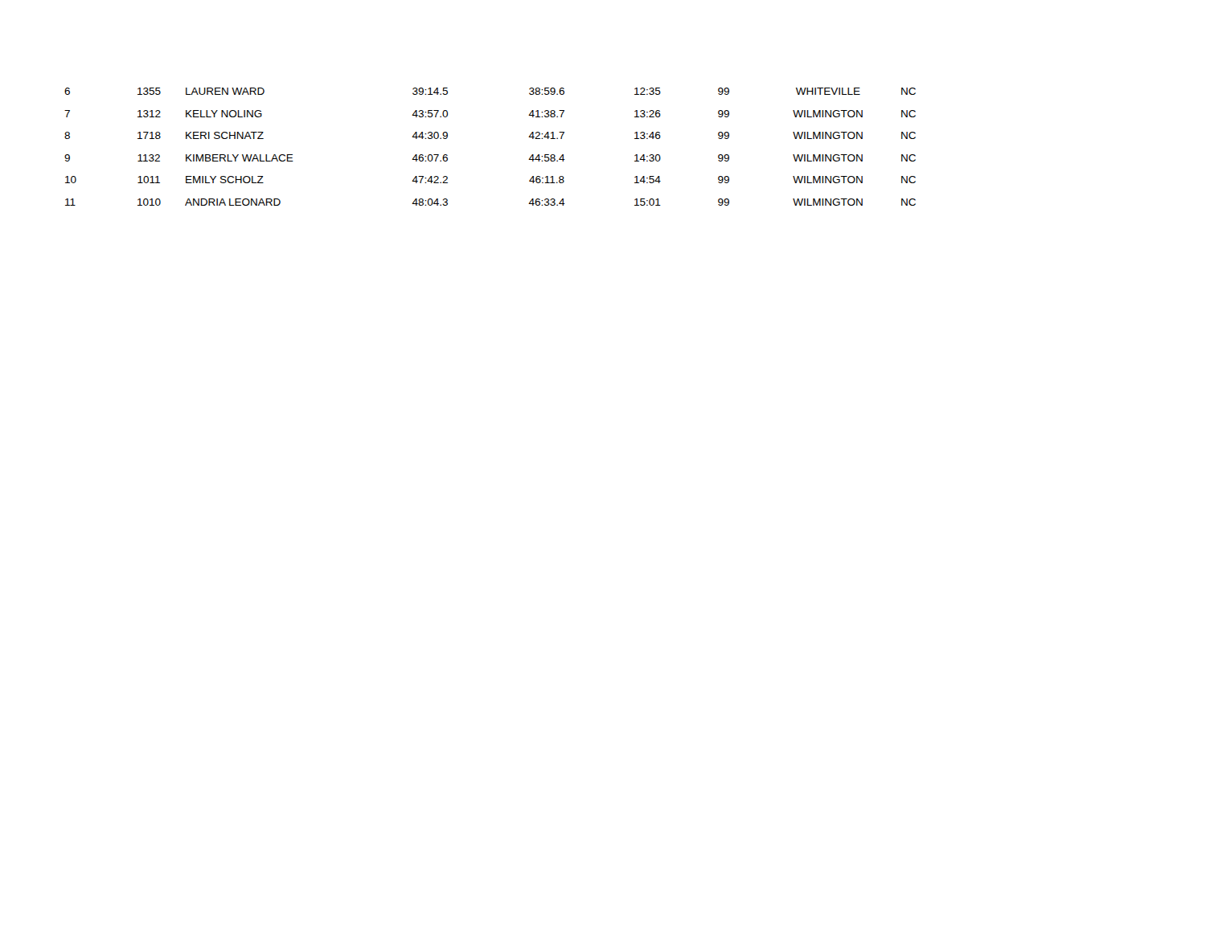| 6 | 1355 | LAUREN WARD | 39:14.5 | 38:59.6 | 12:35 | 99 | WHITEVILLE | NC |
| 7 | 1312 | KELLY NOLING | 43:57.0 | 41:38.7 | 13:26 | 99 | WILMINGTON | NC |
| 8 | 1718 | KERI SCHNATZ | 44:30.9 | 42:41.7 | 13:46 | 99 | WILMINGTON | NC |
| 9 | 1132 | KIMBERLY WALLACE | 46:07.6 | 44:58.4 | 14:30 | 99 | WILMINGTON | NC |
| 10 | 1011 | EMILY SCHOLZ | 47:42.2 | 46:11.8 | 14:54 | 99 | WILMINGTON | NC |
| 11 | 1010 | ANDRIA LEONARD | 48:04.3 | 46:33.4 | 15:01 | 99 | WILMINGTON | NC |